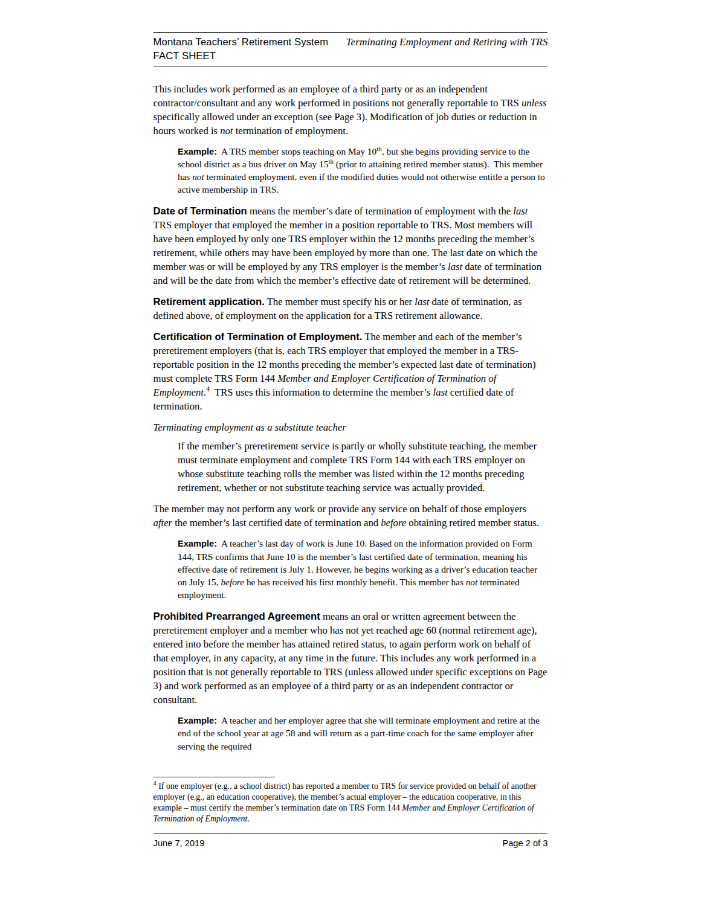Montana Teachers’ Retirement System FACT SHEET
Terminating Employment and Retiring with TRS
This includes work performed as an employee of a third party or as an independent contractor/consultant and any work performed in positions not generally reportable to TRS unless specifically allowed under an exception (see Page 3). Modification of job duties or reduction in hours worked is not termination of employment.
Example: A TRS member stops teaching on May 10th, but she begins providing service to the school district as a bus driver on May 15th (prior to attaining retired member status). This member has not terminated employment, even if the modified duties would not otherwise entitle a person to active membership in TRS.
Date of Termination means the member’s date of termination of employment with the last TRS employer that employed the member in a position reportable to TRS. Most members will have been employed by only one TRS employer within the 12 months preceding the member’s retirement, while others may have been employed by more than one. The last date on which the member was or will be employed by any TRS employer is the member’s last date of termination and will be the date from which the member’s effective date of retirement will be determined.
Retirement application. The member must specify his or her last date of termination, as defined above, of employment on the application for a TRS retirement allowance.
Certification of Termination of Employment. The member and each of the member’s preretirement employers (that is, each TRS employer that employed the member in a TRS-reportable position in the 12 months preceding the member’s expected last date of termination) must complete TRS Form 144 Member and Employer Certification of Termination of Employment.4 TRS uses this information to determine the member’s last certified date of termination.
Terminating employment as a substitute teacher
If the member’s preretirement service is partly or wholly substitute teaching, the member must terminate employment and complete TRS Form 144 with each TRS employer on whose substitute teaching rolls the member was listed within the 12 months preceding retirement, whether or not substitute teaching service was actually provided.
The member may not perform any work or provide any service on behalf of those employers after the member’s last certified date of termination and before obtaining retired member status.
Example: A teacher’s last day of work is June 10. Based on the information provided on Form 144, TRS confirms that June 10 is the member’s last certified date of termination, meaning his effective date of retirement is July 1. However, he begins working as a driver’s education teacher on July 15, before he has received his first monthly benefit. This member has not terminated employment.
Prohibited Prearranged Agreement means an oral or written agreement between the preretirement employer and a member who has not yet reached age 60 (normal retirement age), entered into before the member has attained retired status, to again perform work on behalf of that employer, in any capacity, at any time in the future. This includes any work performed in a position that is not generally reportable to TRS (unless allowed under specific exceptions on Page 3) and work performed as an employee of a third party or as an independent contractor or consultant.
Example: A teacher and her employer agree that she will terminate employment and retire at the end of the school year at age 58 and will return as a part-time coach for the same employer after serving the required
4 If one employer (e.g., a school district) has reported a member to TRS for service provided on behalf of another employer (e.g., an education cooperative), the member’s actual employer – the education cooperative, in this example – must certify the member’s termination date on TRS Form 144 Member and Employer Certification of Termination of Employment.
June 7, 2019
Page 2 of 3